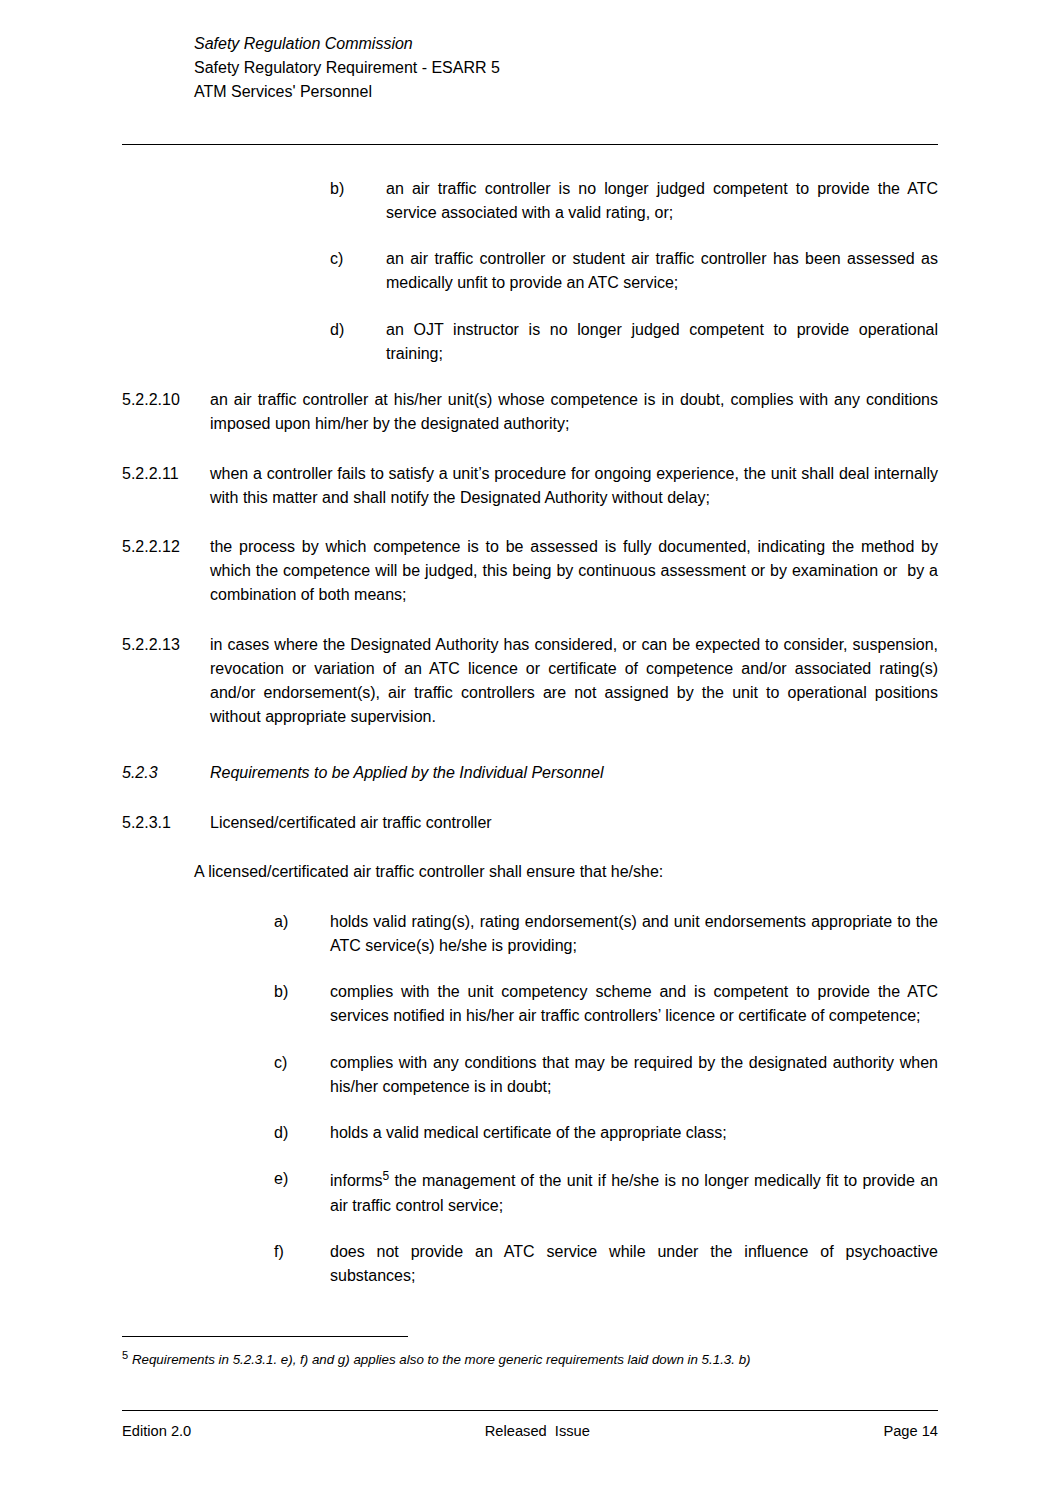Safety Regulation Commission
Safety Regulatory Requirement - ESARR 5
ATM Services' Personnel
b)
an air traffic controller is no longer judged competent to provide the ATC service associated with a valid rating, or;
c)
an air traffic controller or student air traffic controller has been assessed as medically unfit to provide an ATC service;
d)
an OJT instructor is no longer judged competent to provide operational training;
5.2.2.10
an air traffic controller at his/her unit(s) whose competence is in doubt, complies with any conditions imposed upon him/her by the designated authority;
5.2.2.11
when a controller fails to satisfy a unit’s procedure for ongoing experience, the unit shall deal internally with this matter and shall notify the Designated Authority without delay;
5.2.2.12
the process by which competence is to be assessed is fully documented, indicating the method by which the competence will be judged, this being by continuous assessment or by examination or by a combination of both means;
5.2.2.13
in cases where the Designated Authority has considered, or can be expected to consider, suspension, revocation or variation of an ATC licence or certificate of competence and/or associated rating(s) and/or endorsement(s), air traffic controllers are not assigned by the unit to operational positions without appropriate supervision.
5.2.3
Requirements to be Applied by the Individual Personnel
5.2.3.1
Licensed/certificated air traffic controller
A licensed/certificated air traffic controller shall ensure that he/she:
a)
holds valid rating(s), rating endorsement(s) and unit endorsements appropriate to the ATC service(s) he/she is providing;
b)
complies with the unit competency scheme and is competent to provide the ATC services notified in his/her air traffic controllers’ licence or certificate of competence;
c)
complies with any conditions that may be required by the designated authority when his/her competence is in doubt;
d)
holds a valid medical certificate of the appropriate class;
e)
informs5 the management of the unit if he/she is no longer medically fit to provide an air traffic control service;
f)
does not provide an ATC service while under the influence of psychoactive substances;
5 Requirements in 5.2.3.1. e), f) and g) applies also to the more generic requirements laid down in 5.1.3. b)
Edition 2.0 Released Issue Page 14